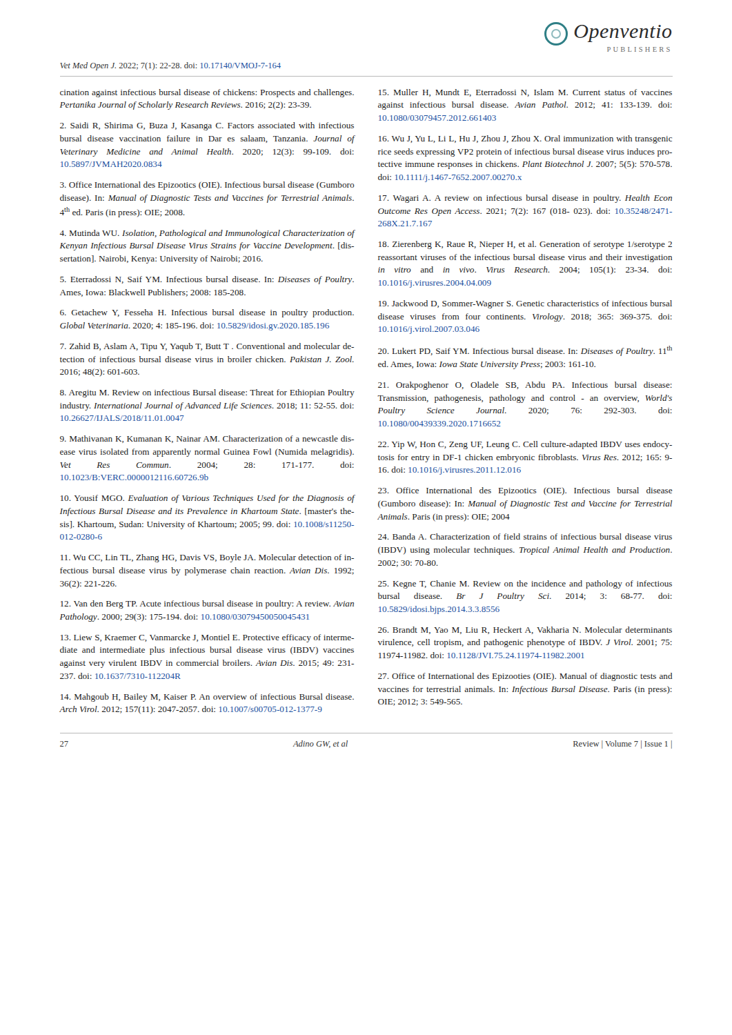Openventio
Publishers
Vet Med Open J. 2022; 7(1): 22-28. doi: 10.17140/VMOJ-7-164
cination against infectious bursal disease of chickens: Prospects and challenges. Pertanika Journal of Scholarly Research Reviews. 2016; 2(2): 23-39.
2. Saidi R, Shirima G, Buza J, Kasanga C. Factors associated with infectious bursal disease vaccination failure in Dar es salaam, Tanzania. Journal of Veterinary Medicine and Animal Health. 2020; 12(3): 99-109. doi: 10.5897/JVMAH2020.0834
3. Office International des Epizootics (OIE). Infectious bursal disease (Gumboro disease). In: Manual of Diagnostic Tests and Vaccines for Terrestrial Animals. 4th ed. Paris (in press): OIE; 2008.
4. Mutinda WU. Isolation, Pathological and Immunological Characterization of Kenyan Infectious Bursal Disease Virus Strains for Vaccine Development. [dissertation]. Nairobi, Kenya: University of Nairobi; 2016.
5. Eterradossi N, Saif YM. Infectious bursal disease. In: Diseases of Poultry. Ames, Iowa: Blackwell Publishers; 2008: 185-208.
6. Getachew Y, Fesseha H. Infectious bursal disease in poultry production. Global Veterinaria. 2020; 4: 185-196. doi: 10.5829/idosi.gv.2020.185.196
7. Zahid B, Aslam A, Tipu Y, Yaqub T, Butt T . Conventional and molecular detection of infectious bursal disease virus in broiler chicken. Pakistan J. Zool. 2016; 48(2): 601-603.
8. Aregitu M. Review on infectious Bursal disease: Threat for Ethiopian Poultry industry. International Journal of Advanced Life Sciences. 2018; 11: 52-55. doi: 10.26627/IJALS/2018/11.01.0047
9. Mathivanan K, Kumanan K, Nainar AM. Characterization of a newcastle disease virus isolated from apparently normal Guinea Fowl (Numida melagridis). Vet Res Commun. 2004; 28: 171-177. doi: 10.1023/B:VERC.0000012116.60726.9b
10. Yousif MGO. Evaluation of Various Techniques Used for the Diagnosis of Infectious Bursal Disease and its Prevalence in Khartoum State. [master's thesis]. Khartoum, Sudan: University of Khartoum; 2005; 99. doi: 10.1008/s11250-012-0280-6
11. Wu CC, Lin TL, Zhang HG, Davis VS, Boyle JA. Molecular detection of infectious bursal disease virus by polymerase chain reaction. Avian Dis. 1992; 36(2): 221-226.
12. Van den Berg TP. Acute infectious bursal disease in poultry: A review. Avian Pathology. 2000; 29(3): 175-194. doi: 10.1080/03079450050045431
13. Liew S, Kraemer C, Vanmarcke J, Montiel E. Protective efficacy of intermediate and intermediate plus infectious bursal disease virus (IBDV) vaccines against very virulent IBDV in commercial broilers. Avian Dis. 2015; 49: 231-237. doi: 10.1637/7310-112204R
14. Mahgoub H, Bailey M, Kaiser P. An overview of infectious Bursal disease. Arch Virol. 2012; 157(11): 2047-2057. doi: 10.1007/s00705-012-1377-9
15. Muller H, Mundt E, Eterradossi N, Islam M. Current status of vaccines against infectious bursal disease. Avian Pathol. 2012; 41: 133-139. doi: 10.1080/03079457.2012.661403
16. Wu J, Yu L, Li L, Hu J, Zhou J, Zhou X. Oral immunization with transgenic rice seeds expressing VP2 protein of infectious bursal disease virus induces protective immune responses in chickens. Plant Biotechnol J. 2007; 5(5): 570-578. doi: 10.1111/j.1467-7652.2007.00270.x
17. Wagari A. A review on infectious bursal disease in poultry. Health Econ Outcome Res Open Access. 2021; 7(2): 167 (018- 023). doi: 10.35248/2471-268X.21.7.167
18. Zierenberg K, Raue R, Nieper H, et al. Generation of serotype 1/serotype 2 reassortant viruses of the infectious bursal disease virus and their investigation in vitro and in vivo. Virus Research. 2004; 105(1): 23-34. doi: 10.1016/j.virusres.2004.04.009
19. Jackwood D, Sommer-Wagner S. Genetic characteristics of infectious bursal disease viruses from four continents. Virology. 2018; 365: 369-375. doi: 10.1016/j.virol.2007.03.046
20. Lukert PD, Saif YM. Infectious bursal disease. In: Diseases of Poultry. 11th ed. Ames, Iowa: Iowa State University Press; 2003: 161-10.
21. Orakpoghenor O, Oladele SB, Abdu PA. Infectious bursal disease: Transmission, pathogenesis, pathology and control - an overview, World's Poultry Science Journal. 2020; 76: 292-303. doi: 10.1080/00439339.2020.1716652
22. Yip W, Hon C, Zeng UF, Leung C. Cell culture-adapted IBDV uses endocytosis for entry in DF-1 chicken embryonic fibroblasts. Virus Res. 2012; 165: 9-16. doi: 10.1016/j.virusres.2011.12.016
23. Office International des Epizootics (OIE). Infectious bursal disease (Gumboro disease): In: Manual of Diagnostic Test and Vaccine for Terrestrial Animals. Paris (in press): OIE; 2004
24. Banda A. Characterization of field strains of infectious bursal disease virus (IBDV) using molecular techniques. Tropical Animal Health and Production. 2002; 30: 70-80.
25. Kegne T, Chanie M. Review on the incidence and pathology of infectious bursal disease. Br J Poultry Sci. 2014; 3: 68-77. doi: 10.5829/idosi.bjps.2014.3.3.8556
26. Brandt M, Yao M, Liu R, Heckert A, Vakharia N. Molecular determinants virulence, cell tropism, and pathogenic phenotype of IBDV. J Virol. 2001; 75: 11974-11982. doi: 10.1128/JVI.75.24.11974-11982.2001
27. Office of International des Epizooties (OIE). Manual of diagnostic tests and vaccines for terrestrial animals. In: Infectious Bursal Disease. Paris (in press): OIE; 2012; 3: 549-565.
27
Adino GW, et al
Review | Volume 7 | Issue 1 |